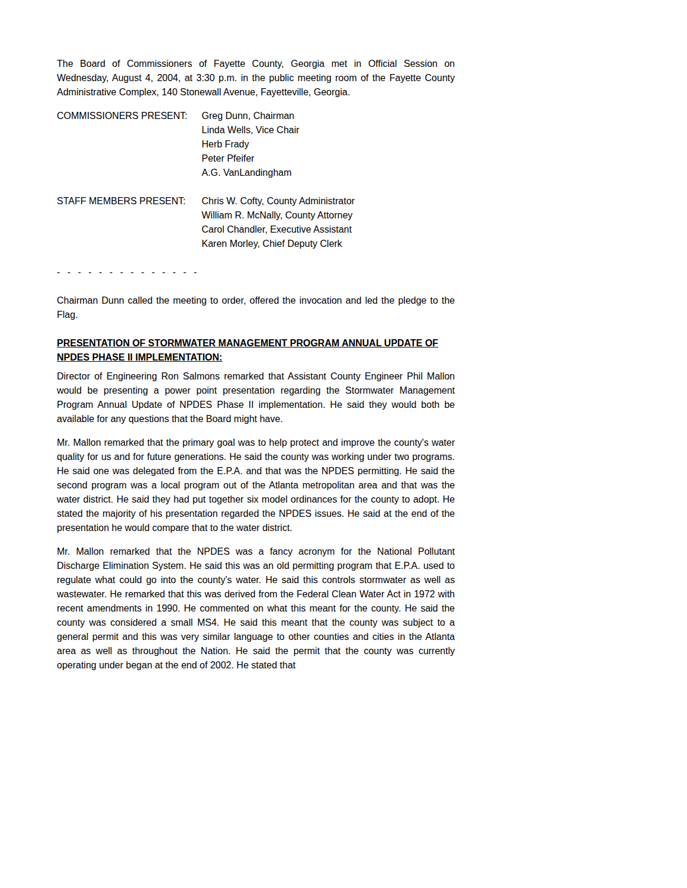The Board of Commissioners of Fayette County, Georgia met in Official Session on Wednesday, August 4, 2004, at 3:30 p.m. in the public meeting room of the Fayette County Administrative Complex, 140 Stonewall Avenue, Fayetteville, Georgia.
| COMMISSIONERS PRESENT: | Greg Dunn, Chairman Linda Wells, Vice Chair Herb Frady Peter Pfeifer A.G. VanLandingham |
| STAFF MEMBERS PRESENT: | Chris W. Cofty, County Administrator William R. McNally, County Attorney Carol Chandler, Executive Assistant Karen Morley, Chief Deputy Clerk |
- - - - - - - - - - - - - -
Chairman Dunn called the meeting to order, offered the invocation and led the pledge to the Flag.
Presentation of Stormwater Management Program Annual Update of NPDES Phase II Implementation:
Director of Engineering Ron Salmons remarked that Assistant County Engineer Phil Mallon would be presenting a power point presentation regarding the Stormwater Management Program Annual Update of NPDES Phase II implementation. He said they would both be available for any questions that the Board might have.
Mr. Mallon remarked that the primary goal was to help protect and improve the county's water quality for us and for future generations. He said the county was working under two programs. He said one was delegated from the E.P.A. and that was the NPDES permitting. He said the second program was a local program out of the Atlanta metropolitan area and that was the water district. He said they had put together six model ordinances for the county to adopt. He stated the majority of his presentation regarded the NPDES issues. He said at the end of the presentation he would compare that to the water district.
Mr. Mallon remarked that the NPDES was a fancy acronym for the National Pollutant Discharge Elimination System. He said this was an old permitting program that E.P.A. used to regulate what could go into the county's water. He said this controls stormwater as well as wastewater. He remarked that this was derived from the Federal Clean Water Act in 1972 with recent amendments in 1990. He commented on what this meant for the county. He said the county was considered a small MS4. He said this meant that the county was subject to a general permit and this was very similar language to other counties and cities in the Atlanta area as well as throughout the Nation. He said the permit that the county was currently operating under began at the end of 2002. He stated that